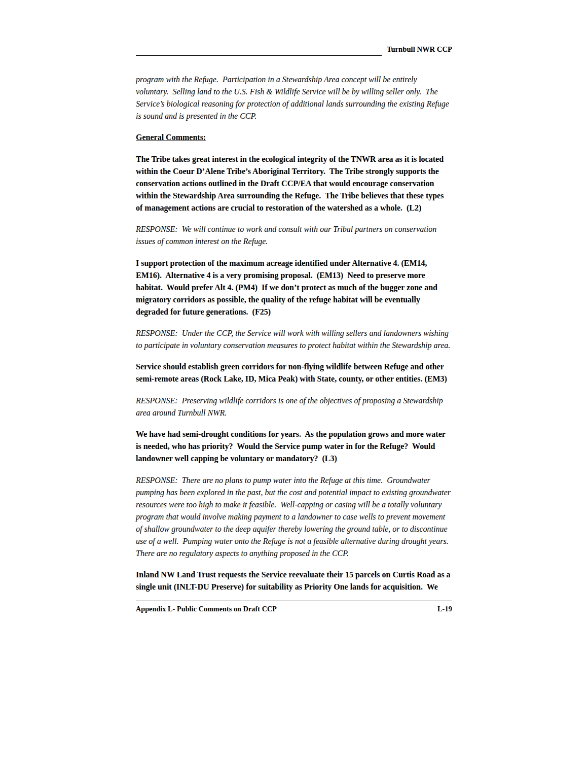Turnbull NWR CCP
program with the Refuge. Participation in a Stewardship Area concept will be entirely voluntary. Selling land to the U.S. Fish & Wildlife Service will be by willing seller only. The Service’s biological reasoning for protection of additional lands surrounding the existing Refuge is sound and is presented in the CCP.
General Comments:
The Tribe takes great interest in the ecological integrity of the TNWR area as it is located within the Coeur D’Alene Tribe’s Aboriginal Territory. The Tribe strongly supports the conservation actions outlined in the Draft CCP/EA that would encourage conservation within the Stewardship Area surrounding the Refuge. The Tribe believes that these types of management actions are crucial to restoration of the watershed as a whole. (L2)
RESPONSE: We will continue to work and consult with our Tribal partners on conservation issues of common interest on the Refuge.
I support protection of the maximum acreage identified under Alternative 4. (EM14, EM16). Alternative 4 is a very promising proposal. (EM13) Need to preserve more habitat. Would prefer Alt 4. (PM4) If we don’t protect as much of the bugger zone and migratory corridors as possible, the quality of the refuge habitat will be eventually degraded for future generations. (F25)
RESPONSE: Under the CCP, the Service will work with willing sellers and landowners wishing to participate in voluntary conservation measures to protect habitat within the Stewardship area.
Service should establish green corridors for non-flying wildlife between Refuge and other semi-remote areas (Rock Lake, ID, Mica Peak) with State, county, or other entities. (EM3)
RESPONSE: Preserving wildlife corridors is one of the objectives of proposing a Stewardship area around Turnbull NWR.
We have had semi-drought conditions for years. As the population grows and more water is needed, who has priority? Would the Service pump water in for the Refuge? Would landowner well capping be voluntary or mandatory? (L3)
RESPONSE: There are no plans to pump water into the Refuge at this time. Groundwater pumping has been explored in the past, but the cost and potential impact to existing groundwater resources were too high to make it feasible. Well-capping or casing will be a totally voluntary program that would involve making payment to a landowner to case wells to prevent movement of shallow groundwater to the deep aquifer thereby lowering the ground table, or to discontinue use of a well. Pumping water onto the Refuge is not a feasible alternative during drought years. There are no regulatory aspects to anything proposed in the CCP.
Inland NW Land Trust requests the Service reevaluate their 15 parcels on Curtis Road as a single unit (INLT-DU Preserve) for suitability as Priority One lands for acquisition. We
Appendix L- Public Comments on Draft CCP
L-19